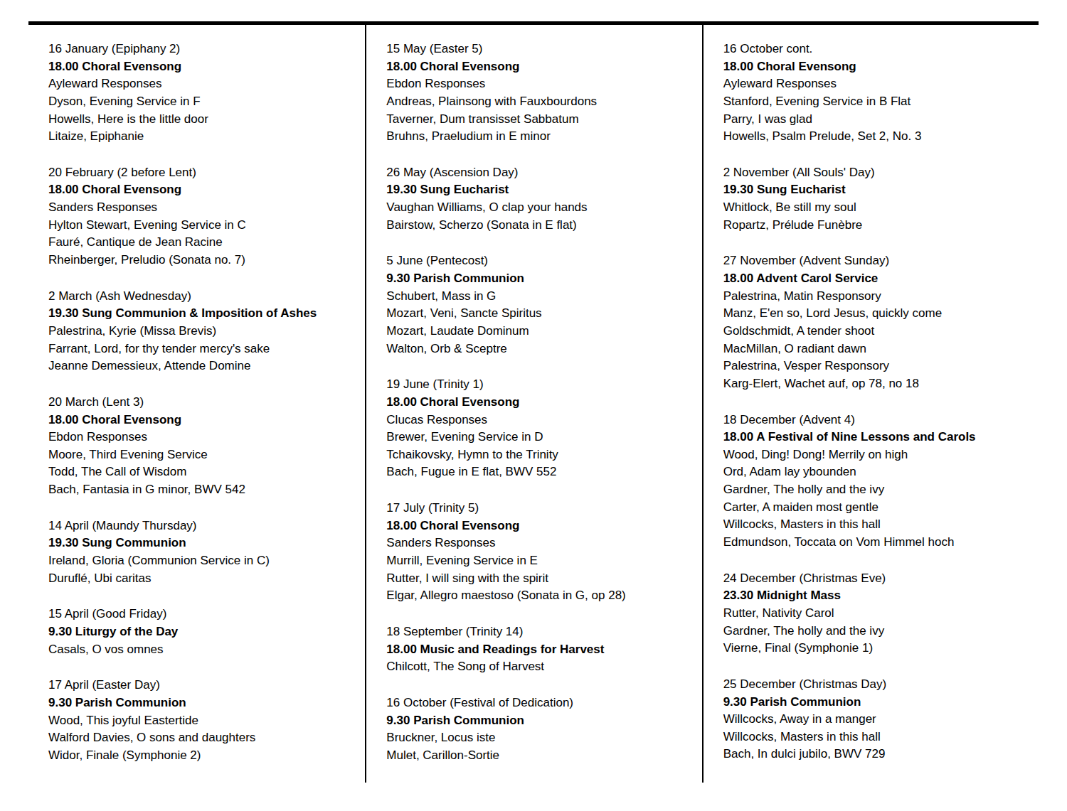16 January (Epiphany 2) 18.00 Choral Evensong Ayleward Responses Dyson, Evening Service in F Howells, Here is the little door Litaize, Epiphanie
20 February (2 before Lent) 18.00 Choral Evensong Sanders Responses Hylton Stewart, Evening Service in C Fauré, Cantique de Jean Racine Rheinberger, Preludio (Sonata no. 7)
2 March (Ash Wednesday) 19.30 Sung Communion & Imposition of Ashes Palestrina, Kyrie (Missa Brevis) Farrant, Lord, for thy tender mercy's sake Jeanne Demessieux, Attende Domine
20 March (Lent 3) 18.00 Choral Evensong Ebdon Responses Moore, Third Evening Service Todd, The Call of Wisdom Bach, Fantasia in G minor, BWV 542
14 April (Maundy Thursday) 19.30 Sung Communion Ireland, Gloria (Communion Service in C) Duruflé, Ubi caritas
15 April (Good Friday) 9.30 Liturgy of the Day Casals, O vos omnes
17 April (Easter Day) 9.30 Parish Communion Wood, This joyful Eastertide Walford Davies, O sons and daughters Widor, Finale (Symphonie 2)
15 May (Easter 5) 18.00 Choral Evensong Ebdon Responses Andreas, Plainsong with Fauxbourdons Taverner, Dum transisset Sabbatum Bruhns, Praeludium in E minor
26 May (Ascension Day) 19.30 Sung Euchar­ist Vaughan Williams, O clap your hands Bairstow, Scherzo (Sonata in E flat)
5 June (Pentecost) 9.30 Parish Communion Schubert, Mass in G Mozart, Veni, Sancte Spiritus Mozart, Laudate Dominum Walton, Orb & Sceptre
19 June (Trinity 1) 18.00 Choral Evensong Clucas Responses Brewer, Evening Service in D Tchaikovsky, Hymn to the Trinity Bach, Fugue in E flat, BWV 552
17 July (Trinity 5) 18.00 Choral Evensong Sanders Responses Murrill, Evening Service in E Rutter, I will sing with the spirit Elgar, Allegro maestoso (Sonata in G, op 28)
18 September (Trinity 14) 18.00 Music and Readings for Harvest Chilcott, The Song of Harvest
16 October (Festival of Dedication) 9.30 Parish Communion Bruckner, Locus iste Mulet, Carillon-Sortie
16 October cont. 18.00 Choral Evensong Ayleward Responses Stanford, Evening Service in B Flat Parry, I was glad Howells, Psalm Prelude, Set 2, No. 3
2 November (All Souls' Day) 19.30 Sung Eucharist Whitlock, Be still my soul Ropartz, Prélude Funèbre
27 November (Advent Sunday) 18.00 Advent Carol Service Palestrina, Matin Responsory Manz, E'en so, Lord Jesus, quickly come Goldschmidt, A tender shoot MacMillan, O radiant dawn Palestrina, Vesper Responsory Karg-Elert, Wachet auf, op 78, no 18
18 December (Advent 4) 18.00 A Festival of Nine Lessons and Carols Wood, Ding! Dong! Merrily on high Ord, Adam lay ybounden Gardner, The holly and the ivy Carter, A maiden most gentle Willcocks, Masters in this hall Edmundson, Toccata on Vom Himmel hoch
24 December (Christmas Eve) 23.30 Midnight Mass Rutter, Nativity Carol Gardner, The holly and the ivy Vierne, Final (Symphonie 1)
25 December (Christmas Day) 9.30 Parish Communion Willcocks, Away in a manger Willcocks, Masters in this hall Bach, In dulci jubilo, BWV 729